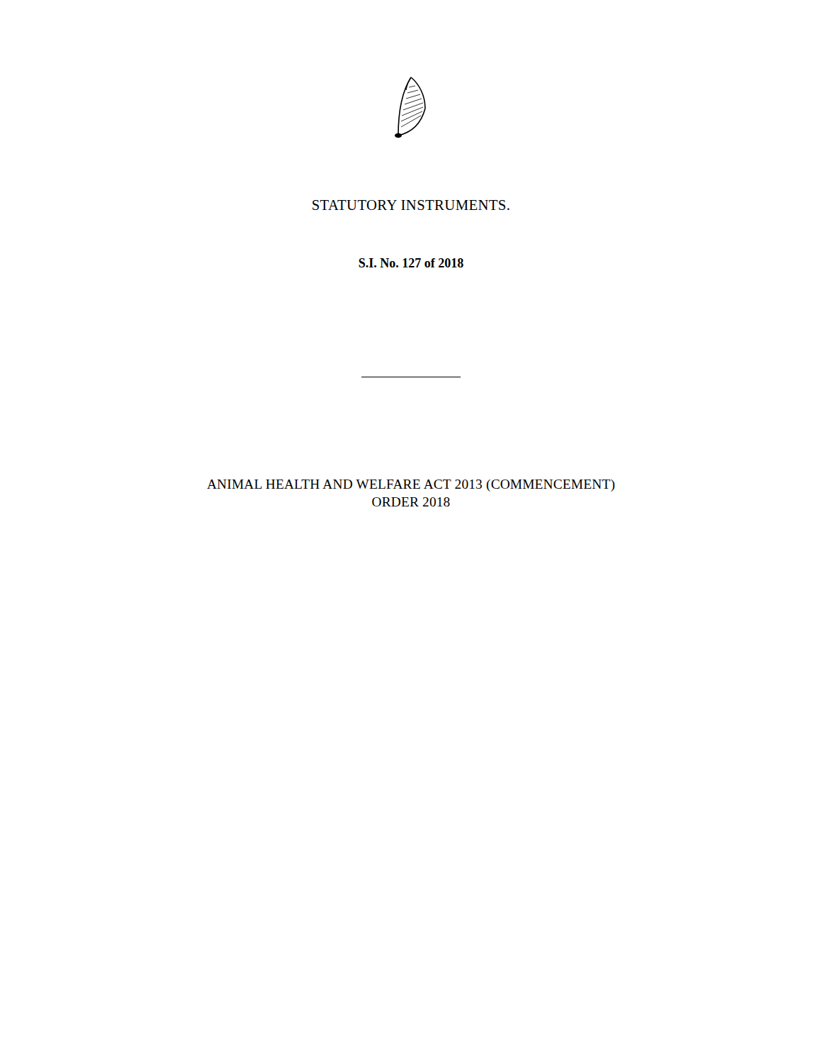STATUTORY INSTRUMENTS.
S.I. No. 127 of 2018
ANIMAL HEALTH AND WELFARE ACT 2013 (COMMENCEMENT)
ORDER 2018